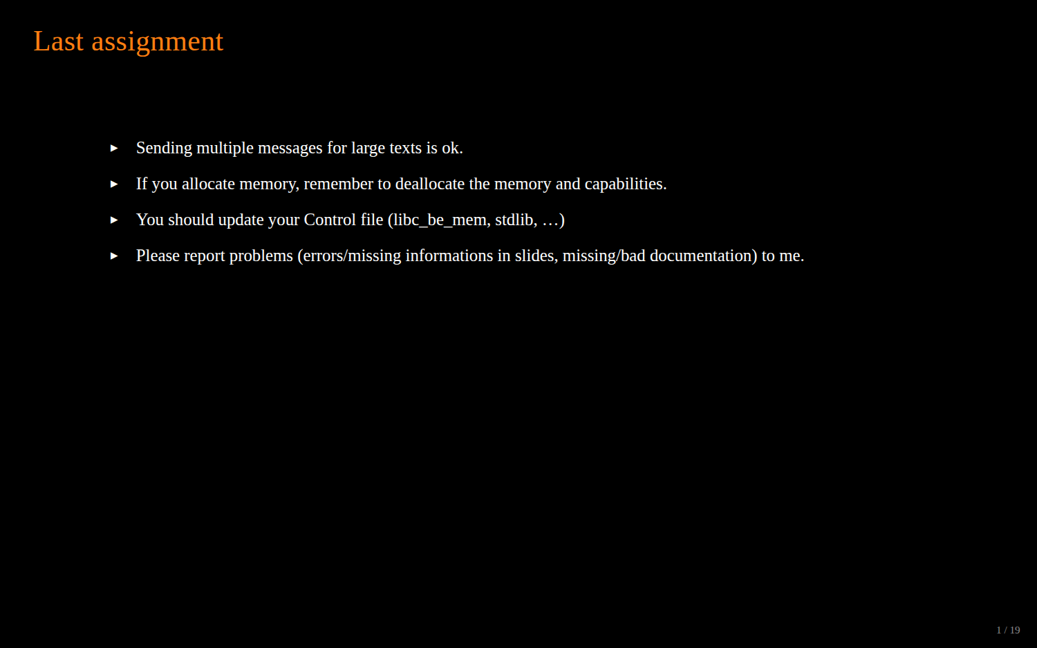Last assignment
Sending multiple messages for large texts is ok.
If you allocate memory, remember to deallocate the memory and capabilities.
You should update your Control file (libc_be_mem, stdlib, …)
Please report problems (errors/missing informations in slides, missing/bad documentation) to me.
1 / 19